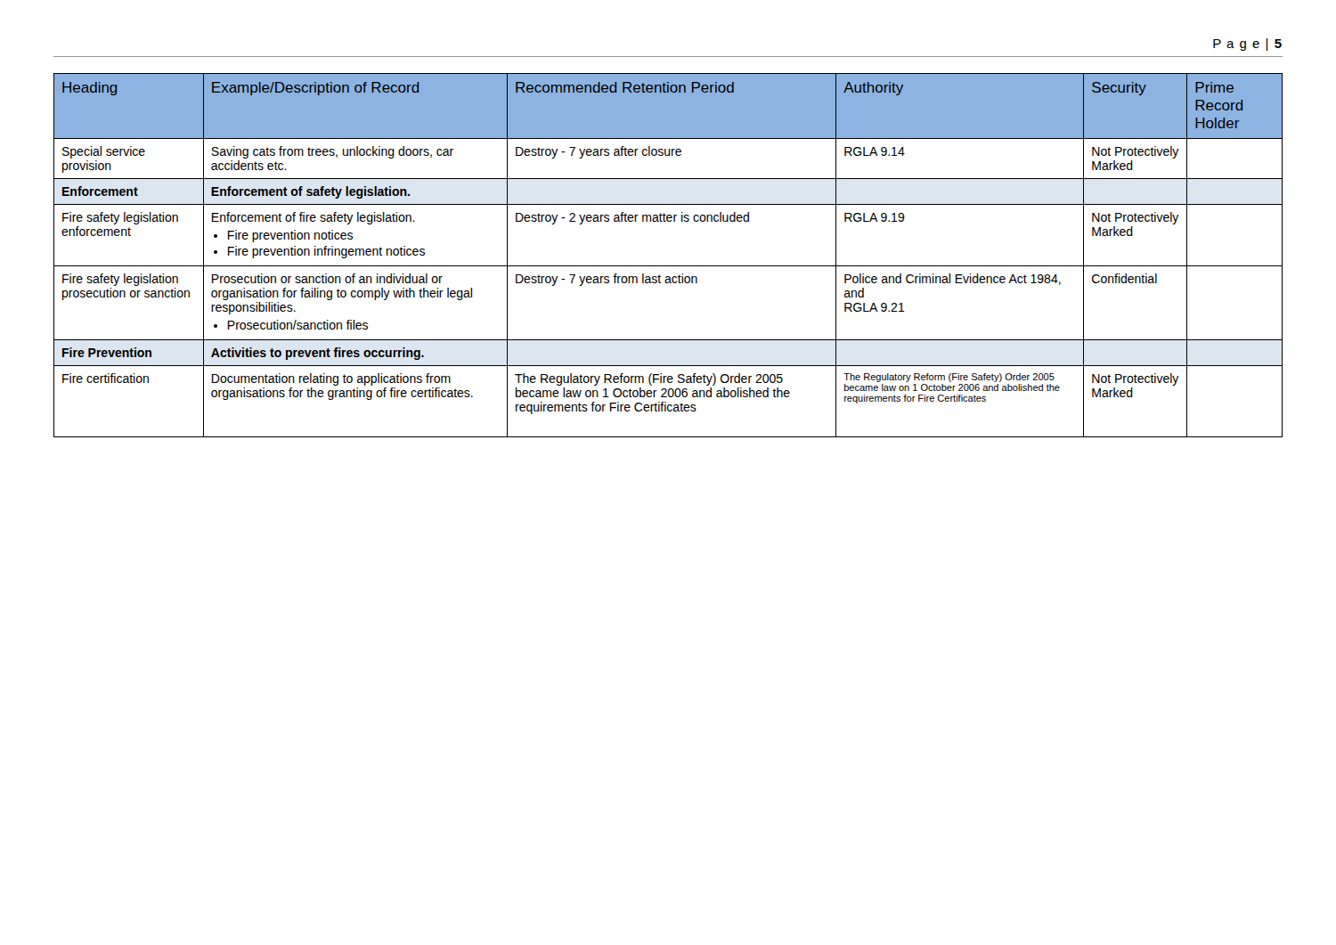P a g e | 5
| Heading | Example/Description of Record | Recommended Retention Period | Authority | Security | Prime Record Holder |
| --- | --- | --- | --- | --- | --- |
| Special service provision | Saving cats from trees, unlocking doors, car accidents etc. | Destroy - 7 years after closure | RGLA 9.14 | Not Protectively Marked | |
| Enforcement | Enforcement of safety legislation. | | | | |
| Fire safety legislation enforcement | Enforcement of fire safety legislation. Fire prevention notices Fire prevention infringement notices | Destroy - 2 years after matter is concluded | RGLA 9.19 | Not Protectively Marked | |
| Fire safety legislation prosecution or sanction | Prosecution or sanction of an individual or organisation for failing to comply with their legal responsibilities. Prosecution/sanction files | Destroy - 7 years from last action | Police and Criminal Evidence Act 1984, and RGLA 9.21 | Confidential | |
| Fire Prevention | Activities to prevent fires occurring. | | | | |
| Fire certification | Documentation relating to applications from organisations for the granting of fire certificates. | The Regulatory Reform (Fire Safety) Order 2005 became law on 1 October 2006 and abolished the requirements for Fire Certificates | The Regulatory Reform (Fire Safety) Order 2005 became law on 1 October 2006 and abolished the requirements for Fire Certificates | Not Protectively Marked | |